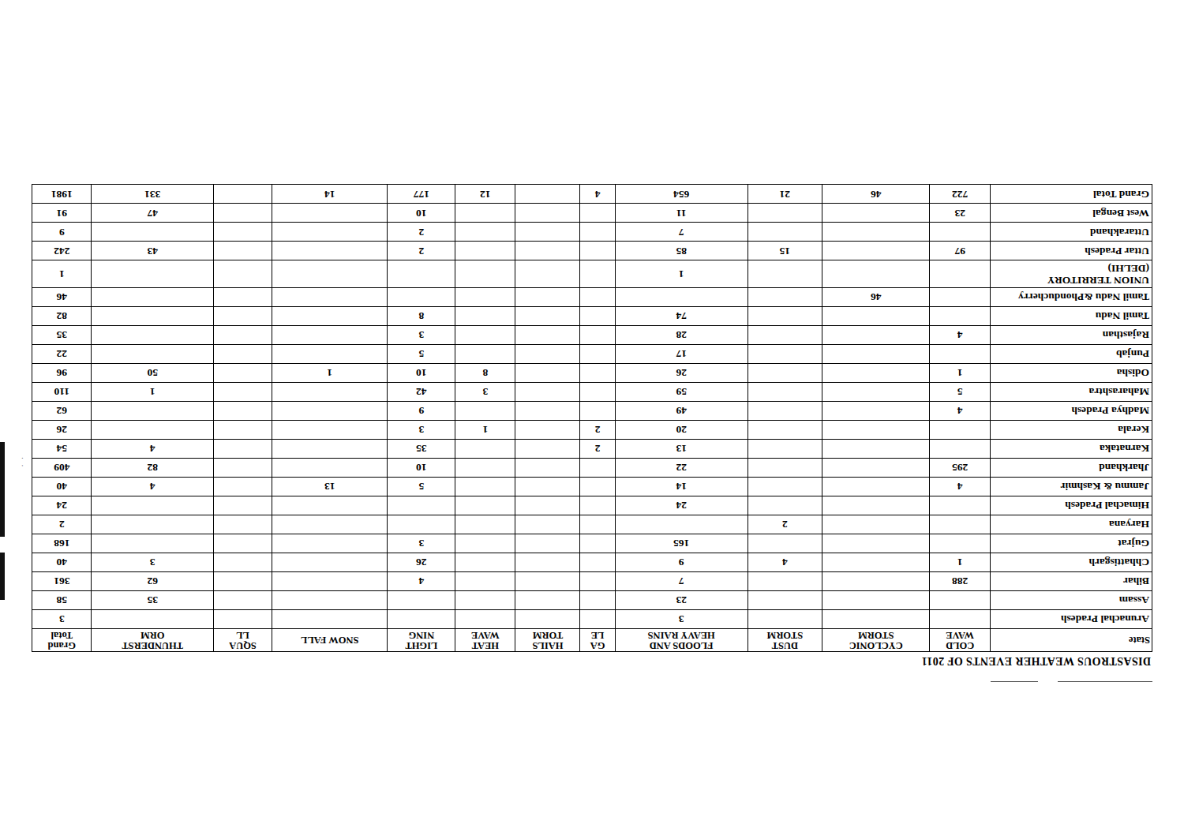DISASTROUS WEATHER EVENTS OF 2011
| State | COLD WAVE | CYCLONIC STORM | DUST STORM | FLOODS AND HEAVY RAINS | GA LE | HAILS TORM | HEAT WAVE | LIGHT NING | SNOW FALL | SQUA LL | THUNDERST ORM | Grand Total |
| --- | --- | --- | --- | --- | --- | --- | --- | --- | --- | --- | --- | --- |
| Arunachal Pradesh | | | | 3 | | | | | | | | 3 |
| Assam | | | | 23 | | | | | | | 35 | 58 |
| Bihar | 288 | | | 7 | | | | 4 | | | 62 | 361 |
| Chhattisgarh | 1 | | 4 | 9 | | | | 26 | | | 3 | 40 |
| Gujrat | | | | 165 | | | | 3 | | | | 168 |
| Haryana | | | 2 | | | | | | | | | 2 |
| Himachal Pradesh | | | | 24 | | | | | | | | 24 |
| Jammu & Kashmir | 4 | | | 14 | | | | 5 | 13 | | 4 | 40 |
| Jharkhand | 295 | | | 22 | | | | 10 | | | 82 | 409 |
| Karnataka | | | | 13 | 2 | | | 35 | | | 4 | 54 |
| Kerala | | | | 20 | 2 | | 1 | 3 | | | | 26 |
| Madhya Pradesh | 4 | | | 49 | | | | 9 | | | | 62 |
| Maharashtra | 5 | | | 59 | | | 3 | 42 | | | 1 | 110 |
| Odisha | 1 | | | 26 | | | 8 | 10 | 1 | | 50 | 96 |
| Punjab | | | | 17 | | | | 5 | | | | 22 |
| Rajasthan | 4 | | | 28 | | | | 3 | | | | 35 |
| Tamil Nadu | | | | 74 | | | | 8 | | | | 82 |
| Tamil Nadu &Phonducherry | | 46 | | | | | | | | | | 46 |
| UNION TERRITORY (DELHI) | | | | 1 | | | | | | | | 1 |
| Uttar Pradesh | 97 | | 15 | 85 | | | | 2 | | | 43 | 242 |
| Uttarakhand | | | | 7 | | | | 2 | | | | 9 |
| West Bengal | 23 | | | 11 | | | | 10 | | | 47 | 91 |
| Grand Total | 722 | 46 | 21 | 654 | 4 | | 12 | 177 | 14 | | 331 | 1981 |
. .